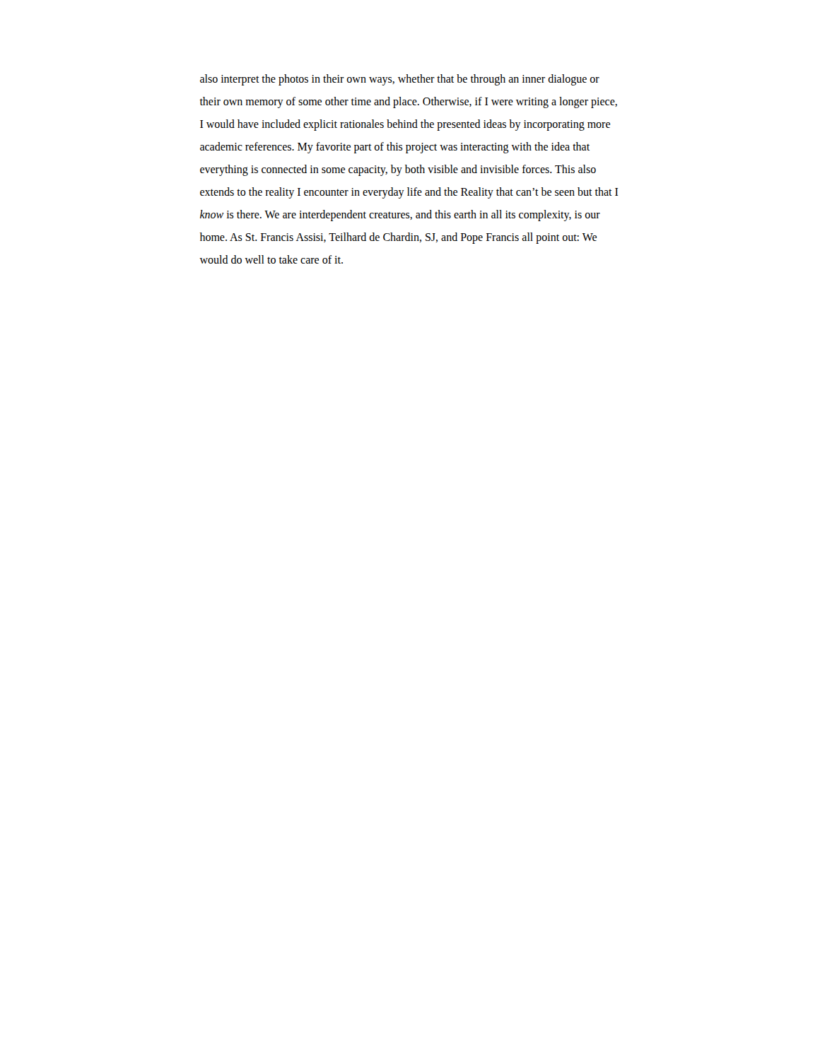also interpret the photos in their own ways, whether that be through an inner dialogue or their own memory of some other time and place. Otherwise, if I were writing a longer piece, I would have included explicit rationales behind the presented ideas by incorporating more academic references. My favorite part of this project was interacting with the idea that everything is connected in some capacity, by both visible and invisible forces. This also extends to the reality I encounter in everyday life and the Reality that can’t be seen but that I know is there. We are interdependent creatures, and this earth in all its complexity, is our home. As St. Francis Assisi, Teilhard de Chardin, SJ, and Pope Francis all point out: We would do well to take care of it.